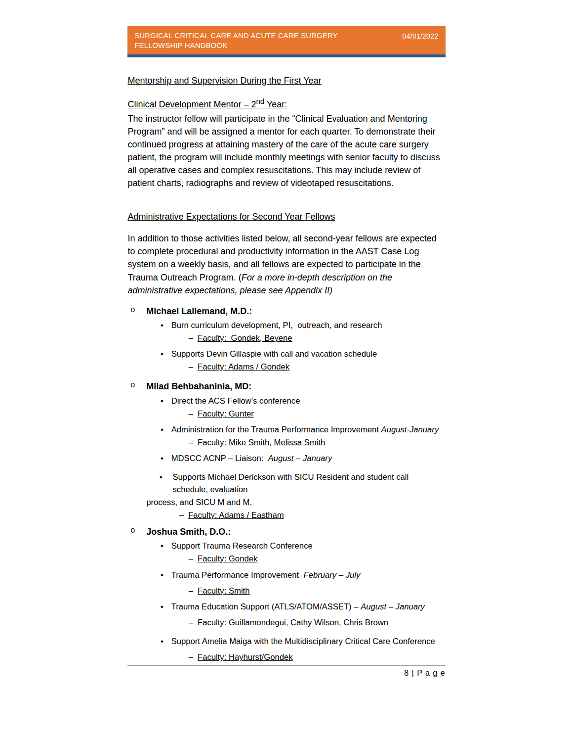Surgical Critical Care and Acute Care Surgery
Fellowship Handbook
04/01/2022
Mentorship and Supervision During the First Year
Clinical Development Mentor – 2nd Year:
The instructor fellow will participate in the “Clinical Evaluation and Mentoring Program” and will be assigned a mentor for each quarter. To demonstrate their continued progress at attaining mastery of the care of the acute care surgery patient, the program will include monthly meetings with senior faculty to discuss all operative cases and complex resuscitations. This may include review of patient charts, radiographs and review of videotaped resuscitations.
Administrative Expectations for Second Year Fellows
In addition to those activities listed below, all second-year fellows are expected to complete procedural and productivity information in the AAST Case Log system on a weekly basis, and all fellows are expected to participate in the Trauma Outreach Program. (For a more in-depth description on the administrative expectations, please see Appendix II)
o Michael Lallemand, M.D.:
Burn curriculum development, PI, outreach, and research
Faculty: Gondek, Beyene
Supports Devin Gillaspie with call and vacation schedule
Faculty: Adams / Gondek
o Milad Behbahaninia, MD:
Direct the ACS Fellow’s conference
Faculty: Gunter
Administration for the Trauma Performance Improvement August-January
Faculty: Mike Smith, Melissa Smith
MDSCC ACNP – Liaison: August – January
Supports Michael Derickson with SICU Resident and student call schedule, evaluation
process, and SICU M and M.
Faculty: Adams / Eastham
o Joshua Smith, D.O.:
Support Trauma Research Conference
Faculty: Gondek
Trauma Performance Improvement February – July
Faculty: Smith
Trauma Education Support (ATLS/ATOM/ASSET) – August – January
Faculty: Guillamondegui, Cathy Wilson, Chris Brown
Support Amelia Maiga with the Multidisciplinary Critical Care Conference
Faculty: Hayhurst/Gondek
8 | P a g e